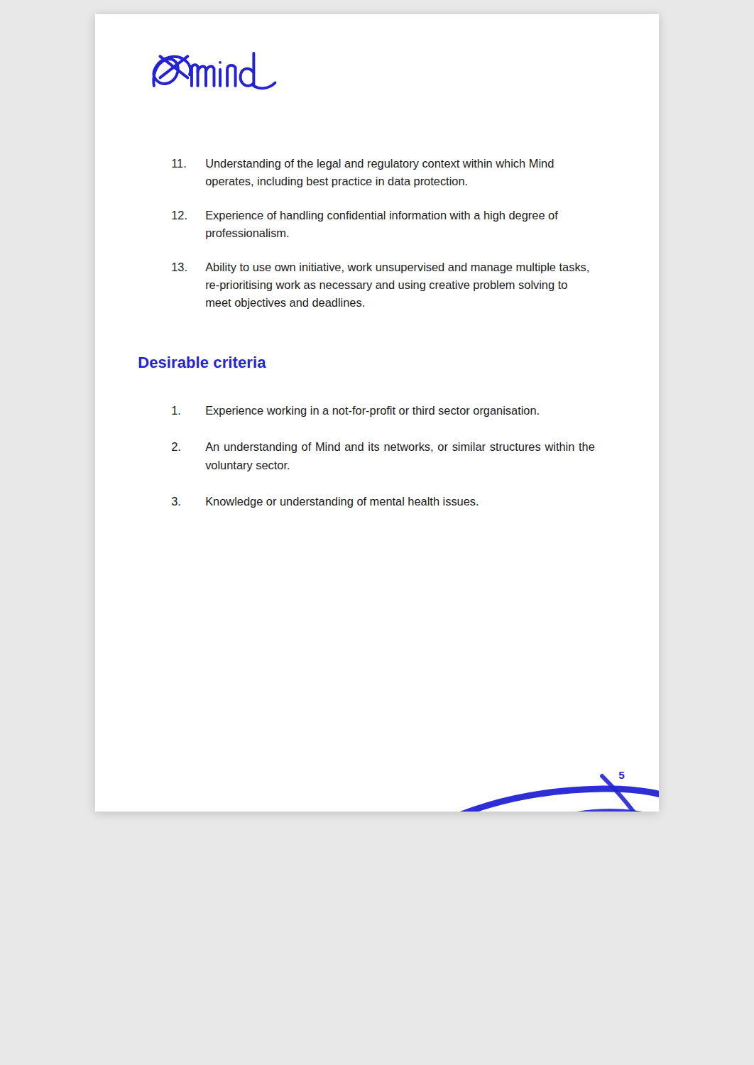Understanding of the legal and regulatory context within which Mind operates, including best practice in data protection.
Experience of handling confidential information with a high degree of professionalism.
Ability to use own initiative, work unsupervised and manage multiple tasks, re-prioritising work as necessary and using creative problem solving to meet objectives and deadlines.
Desirable criteria
Experience working in a not-for-profit or third sector organisation.
An understanding of Mind and its networks, or similar structures within the voluntary sector.
Knowledge or understanding of mental health issues.
5